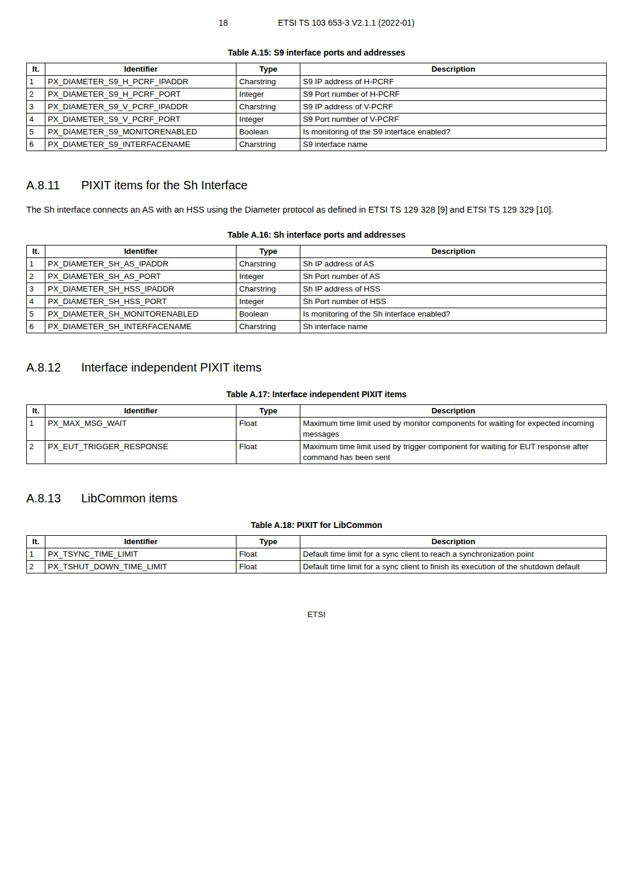18 ETSI TS 103 653-3 V2.1.1 (2022-01)
Table A.15: S9 interface ports and addresses
| It. | Identifier | Type | Description |
| --- | --- | --- | --- |
| 1 | PX_DIAMETER_S9_H_PCRF_IPADDR | Charstring | S9 IP address of H-PCRF |
| 2 | PX_DIAMETER_S9_H_PCRF_PORT | Integer | S9 Port number of H-PCRF |
| 3 | PX_DIAMETER_S9_V_PCRF_IPADDR | Charstring | S9 IP address of V-PCRF |
| 4 | PX_DIAMETER_S9_V_PCRF_PORT | Integer | S9 Port number of V-PCRF |
| 5 | PX_DIAMETER_S9_MONITORENABLED | Boolean | Is monitoring of the S9 interface enabled? |
| 6 | PX_DIAMETER_S9_INTERFACENAME | Charstring | S9 interface name |
A.8.11 PIXIT items for the Sh Interface
The Sh interface connects an AS with an HSS using the Diameter protocol as defined in ETSI TS 129 328 [9] and ETSI TS 129 329 [10].
Table A.16: Sh interface ports and addresses
| It. | Identifier | Type | Description |
| --- | --- | --- | --- |
| 1 | PX_DIAMETER_SH_AS_IPADDR | Charstring | Sh IP address of AS |
| 2 | PX_DIAMETER_SH_AS_PORT | Integer | Sh Port number of AS |
| 3 | PX_DIAMETER_SH_HSS_IPADDR | Charstring | Sh IP address of HSS |
| 4 | PX_DIAMETER_SH_HSS_PORT | Integer | Sh Port number of HSS |
| 5 | PX_DIAMETER_SH_MONITORENABLED | Boolean | Is monitoring of the Sh interface enabled? |
| 6 | PX_DIAMETER_SH_INTERFACENAME | Charstring | Sh interface name |
A.8.12 Interface independent PIXIT items
Table A.17: Interface independent PIXIT items
| It. | Identifier | Type | Description |
| --- | --- | --- | --- |
| 1 | PX_MAX_MSG_WAIT | Float | Maximum time limit used by monitor components for waiting for expected incoming messages |
| 2 | PX_EUT_TRIGGER_RESPONSE | Float | Maximum time limit used by trigger component for waiting for EUT response after command has been sent |
A.8.13 LibCommon items
Table A.18: PIXIT for LibCommon
| It. | Identifier | Type | Description |
| --- | --- | --- | --- |
| 1 | PX_TSYNC_TIME_LIMIT | Float | Default time limit for a sync client to reach a synchronization point |
| 2 | PX_TSHUT_DOWN_TIME_LIMIT | Float | Default time limit for a sync client to finish its execution of the shutdown default |
ETSI